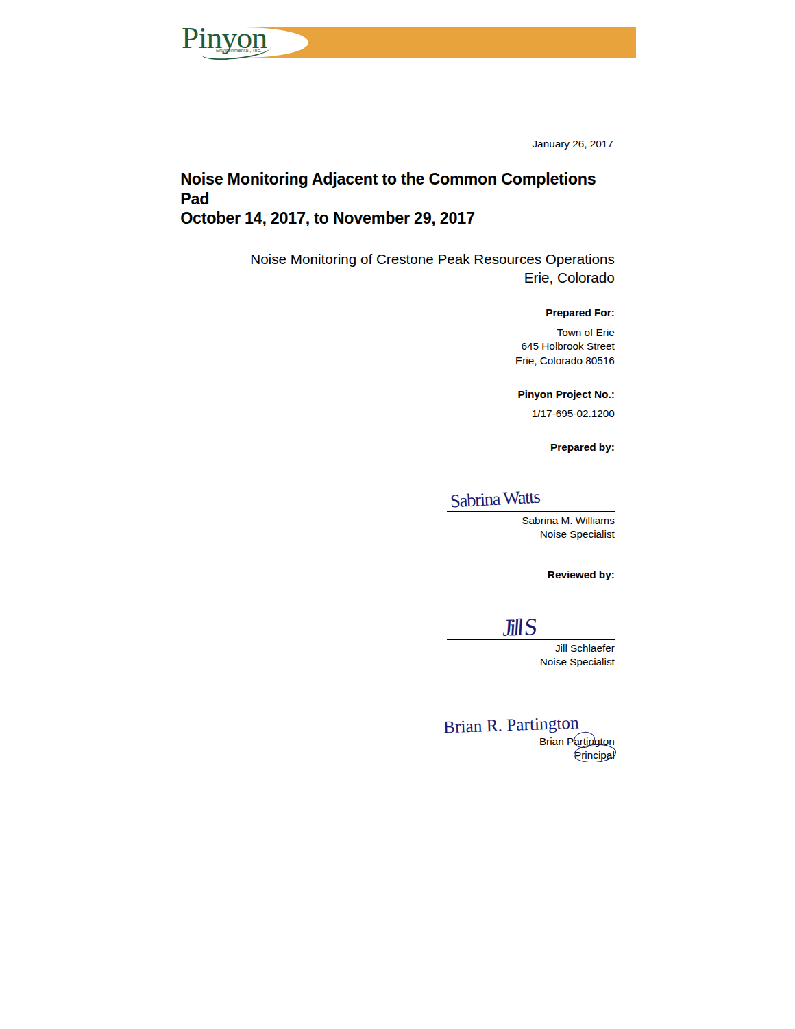Pinyon
Environmental, Inc.
January 26, 2017
Noise Monitoring Adjacent to the Common Completions Pad
October 14, 2017, to November 29, 2017
Noise Monitoring of Crestone Peak Resources Operations
Erie, Colorado
Prepared For:
Town of Erie
645 Holbrook Street
Erie, Colorado 80516
Pinyon Project No.:
1/17-695-02.1200
Prepared by:
Sabrina Watts
Sabrina M. Williams
Noise Specialist
Reviewed by:
Jill S
Jill Schlaefer
Noise Specialist
Brian R. Partington
Brian Partington
Principal